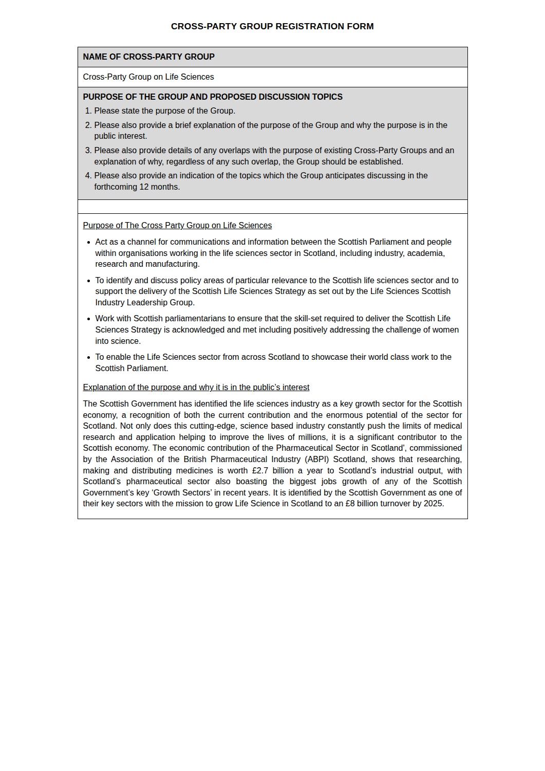CROSS-PARTY GROUP REGISTRATION FORM
| NAME OF CROSS-PARTY GROUP |
| Cross-Party Group on Life Sciences |
| PURPOSE OF THE GROUP AND PROPOSED DISCUSSION TOPICS Please state the purpose of the Group. Please also provide a brief explanation of the purpose of the Group and why the purpose is in the public interest. Please also provide details of any overlaps with the purpose of existing Cross-Party Groups and an explanation of why, regardless of any such overlap, the Group should be established. Please also provide an indication of the topics which the Group anticipates discussing in the forthcoming 12 months. |
| Purpose of The Cross Party Group on Life Sciences Act as a channel for communications and information between the Scottish Parliament and people within organisations working in the life sciences sector in Scotland, including industry, academia, research and manufacturing. To identify and discuss policy areas of particular relevance to the Scottish life sciences sector and to support the delivery of the Scottish Life Sciences Strategy as set out by the Life Sciences Scottish Industry Leadership Group. Work with Scottish parliamentarians to ensure that the skill-set required to deliver the Scottish Life Sciences Strategy is acknowledged and met including positively addressing the challenge of women into science. To enable the Life Sciences sector from across Scotland to showcase their world class work to the Scottish Parliament. Explanation of the purpose and why it is in the public’s interest The Scottish Government has identified the life sciences industry as a key growth sector for the Scottish economy, a recognition of both the current contribution and the enormous potential of the sector for Scotland. Not only does this cutting-edge, science based industry constantly push the limits of medical research and application helping to improve the lives of millions, it is a significant contributor to the Scottish economy. The economic contribution of the Pharmaceutical Sector in Scotland', commissioned by the Association of the British Pharmaceutical Industry (ABPI) Scotland, shows that researching, making and distributing medicines is worth £2.7 billion a year to Scotland’s industrial output, with Scotland’s pharmaceutical sector also boasting the biggest jobs growth of any of the Scottish Government’s key ‘Growth Sectors’ in recent years. It is identified by the Scottish Government as one of their key sectors with the mission to grow Life Science in Scotland to an £8 billion turnover by 2025. |